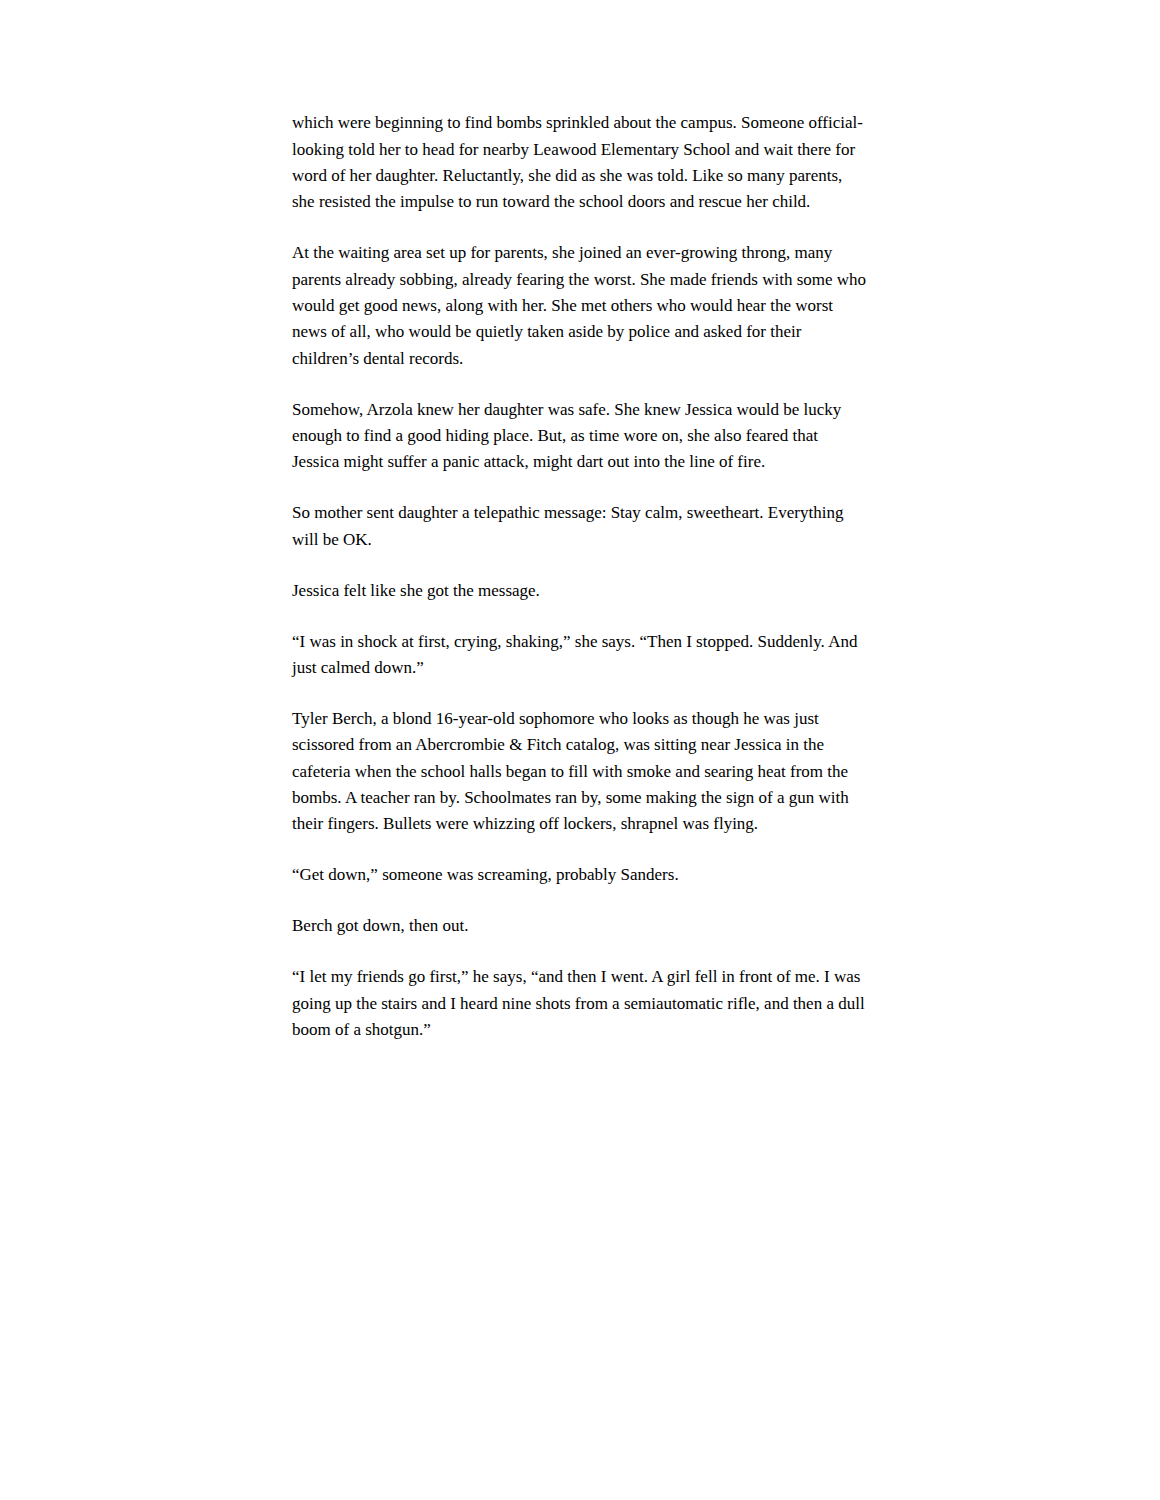which were beginning to find bombs sprinkled about the campus. Someone official-looking told her to head for nearby Leawood Elementary School and wait there for word of her daughter. Reluctantly, she did as she was told. Like so many parents, she resisted the impulse to run toward the school doors and rescue her child.
At the waiting area set up for parents, she joined an ever-growing throng, many parents already sobbing, already fearing the worst. She made friends with some who would get good news, along with her. She met others who would hear the worst news of all, who would be quietly taken aside by police and asked for their children’s dental records.
Somehow, Arzola knew her daughter was safe. She knew Jessica would be lucky enough to find a good hiding place. But, as time wore on, she also feared that Jessica might suffer a panic attack, might dart out into the line of fire.
So mother sent daughter a telepathic message: Stay calm, sweetheart. Everything will be OK.
Jessica felt like she got the message.
“I was in shock at first, crying, shaking,” she says. “Then I stopped. Suddenly. And just calmed down.”
Tyler Berch, a blond 16-year-old sophomore who looks as though he was just scissored from an Abercrombie & Fitch catalog, was sitting near Jessica in the cafeteria when the school halls began to fill with smoke and searing heat from the bombs. A teacher ran by. Schoolmates ran by, some making the sign of a gun with their fingers. Bullets were whizzing off lockers, shrapnel was flying.
“Get down,” someone was screaming, probably Sanders.
Berch got down, then out.
“I let my friends go first,” he says, “and then I went. A girl fell in front of me. I was going up the stairs and I heard nine shots from a semiautomatic rifle, and then a dull boom of a shotgun.”